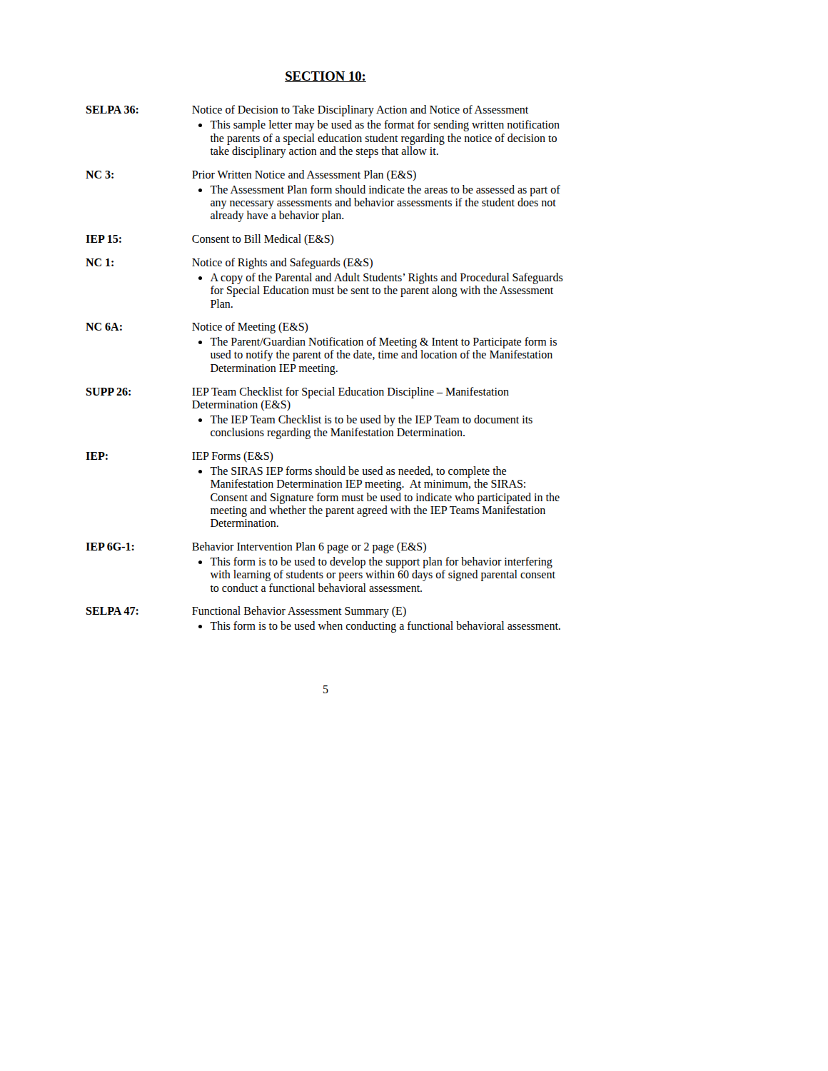SECTION 10:
| SELPA 36: | Notice of Decision to Take Disciplinary Action and Notice of Assessment This sample letter may be used as the format for sending written notification the parents of a special education student regarding the notice of decision to take disciplinary action and the steps that allow it. |
| NC 3: | Prior Written Notice and Assessment Plan (E&S) The Assessment Plan form should indicate the areas to be assessed as part of any necessary assessments and behavior assessments if the student does not already have a behavior plan. |
| IEP 15: | Consent to Bill Medical (E&S) |
| NC 1: | Notice of Rights and Safeguards (E&S) A copy of the Parental and Adult Students’ Rights and Procedural Safeguards for Special Education must be sent to the parent along with the Assessment Plan. |
| NC 6A: | Notice of Meeting (E&S) The Parent/Guardian Notification of Meeting & Intent to Participate form is used to notify the parent of the date, time and location of the Manifestation Determination IEP meeting. |
| SUPP 26: | IEP Team Checklist for Special Education Discipline – Manifestation Determination (E&S) The IEP Team Checklist is to be used by the IEP Team to document its conclusions regarding the Manifestation Determination. |
| IEP: | IEP Forms (E&S) The SIRAS IEP forms should be used as needed, to complete the Manifestation Determination IEP meeting. At minimum, the SIRAS: Consent and Signature form must be used to indicate who participated in the meeting and whether the parent agreed with the IEP Teams Manifestation Determination. |
| IEP 6G-1: | Behavior Intervention Plan 6 page or 2 page (E&S) This form is to be used to develop the support plan for behavior interfering with learning of students or peers within 60 days of signed parental consent to conduct a functional behavioral assessment. |
| SELPA 47: | Functional Behavior Assessment Summary (E) This form is to be used when conducting a functional behavioral assessment. |
5